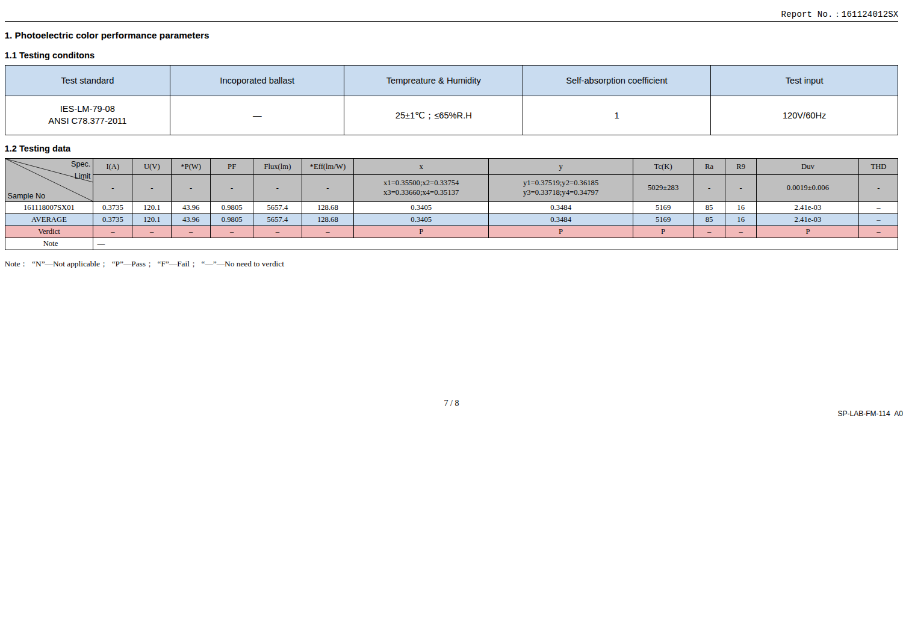Report No.：161124012SX
1. Photoelectric color performance parameters
1.1 Testing conditons
| Test standard | Incoporated ballast | Tempreature & Humidity | Self-absorption coefficient | Test input |
| --- | --- | --- | --- | --- |
| IES-LM-79-08 ANSI C78.377-2011 | — | 25±1℃；≤65%R.H | 1 | 120V/60Hz |
1.2 Testing data
| Spec. Limit Sample No | I(A) | U(V) | *P(W) | PF | Flux(lm) | *Eff(lm/W) | x | y | Tc(K) | Ra | R9 | Duv | THD |
| - | - | - | - | - | - | x1=0.35500;x2=0.33754 x3=0.33660;x4=0.35137 | y1=0.37519;y2=0.36185 y3=0.33718;y4=0.34797 | 5029±283 | - | - | 0.0019±0.006 | - |
| 161118007SX01 | 0.3735 | 120.1 | 43.96 | 0.9805 | 5657.4 | 128.68 | 0.3405 | 0.3484 | 5169 | 85 | 16 | 2.41e-03 | – |
| AVERAGE | 0.3735 | 120.1 | 43.96 | 0.9805 | 5657.4 | 128.68 | 0.3405 | 0.3484 | 5169 | 85 | 16 | 2.41e-03 | – |
| Verdict | – | – | – | – | – | – | P | P | P | – | – | P | – |
| Note | — |
Note： “N”—Not applicable； “P”—Pass； “F”—Fail； “—”—No need to verdict
7 / 8
SP-LAB-FM-114 A0